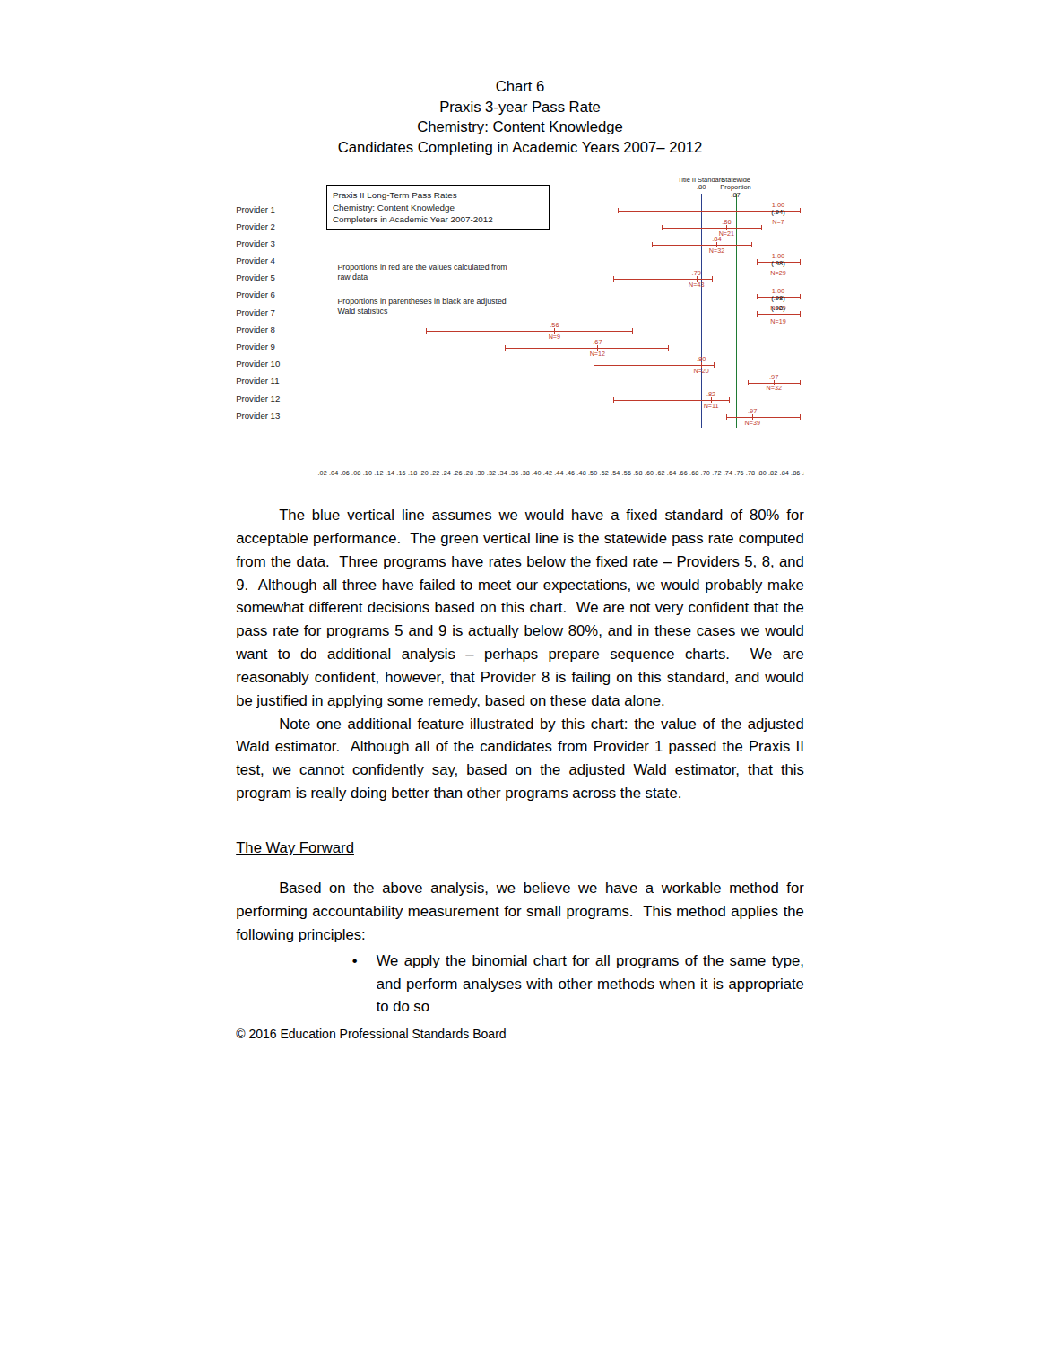Chart 6
Praxis 3-year Pass Rate
Chemistry: Content Knowledge
Candidates Completing in Academic Years 2007– 2012
Provider 1
Provider 2
Provider 3
Provider 4
Provider 5
Provider 6
Provider 7
Provider 8
Provider 9
Provider 10
Provider 11
Provider 12
Provider 13
Praxis II Long-Term Pass Rates
Chemistry: Content Knowledge
Completers in Academic Year 2007-2012
Proportions in red are the values calculated from raw data
Proportions in parentheses in black are adjusted Wald statistics
Title II Standard
.80
Statewide
Proportion
.87
1.00
(.94)
N=7
.86
N=21
.84
N=32
1.00
(.98)
N=29
.79
N=43
1.00
(.98)
N=29
(.98)
N=19
.56
N=9
.67
N=12
.80
N=20
.97
N=32
.82
N=11
.97
N=39
.02 .04 .06 .08 .10 .12 .14 .16 .18 .20 .22 .24 .26 .28 .30 .32 .34 .36 .38 .40 .42 .44 .46 .48 .50 .52 .54 .56 .58 .60 .62 .64 .66 .68 .70 .72 .74 .76 .78 .80 .82 .84 .86 .88 .90 .92 .94 .96 .98 1.00
The blue vertical line assumes we would have a fixed standard of 80% for acceptable performance. The green vertical line is the statewide pass rate computed from the data. Three programs have rates below the fixed rate – Providers 5, 8, and 9. Although all three have failed to meet our expectations, we would probably make somewhat different decisions based on this chart. We are not very confident that the pass rate for programs 5 and 9 is actually below 80%, and in these cases we would want to do additional analysis – perhaps prepare sequence charts. We are reasonably confident, however, that Provider 8 is failing on this standard, and would be justified in applying some remedy, based on these data alone.
Note one additional feature illustrated by this chart: the value of the adjusted Wald estimator. Although all of the candidates from Provider 1 passed the Praxis II test, we cannot confidently say, based on the adjusted Wald estimator, that this program is really doing better than other programs across the state.
The Way Forward
Based on the above analysis, we believe we have a workable method for performing accountability measurement for small programs. This method applies the following principles:
We apply the binomial chart for all programs of the same type, and perform analyses with other methods when it is appropriate to do so
© 2016 Education Professional Standards Board